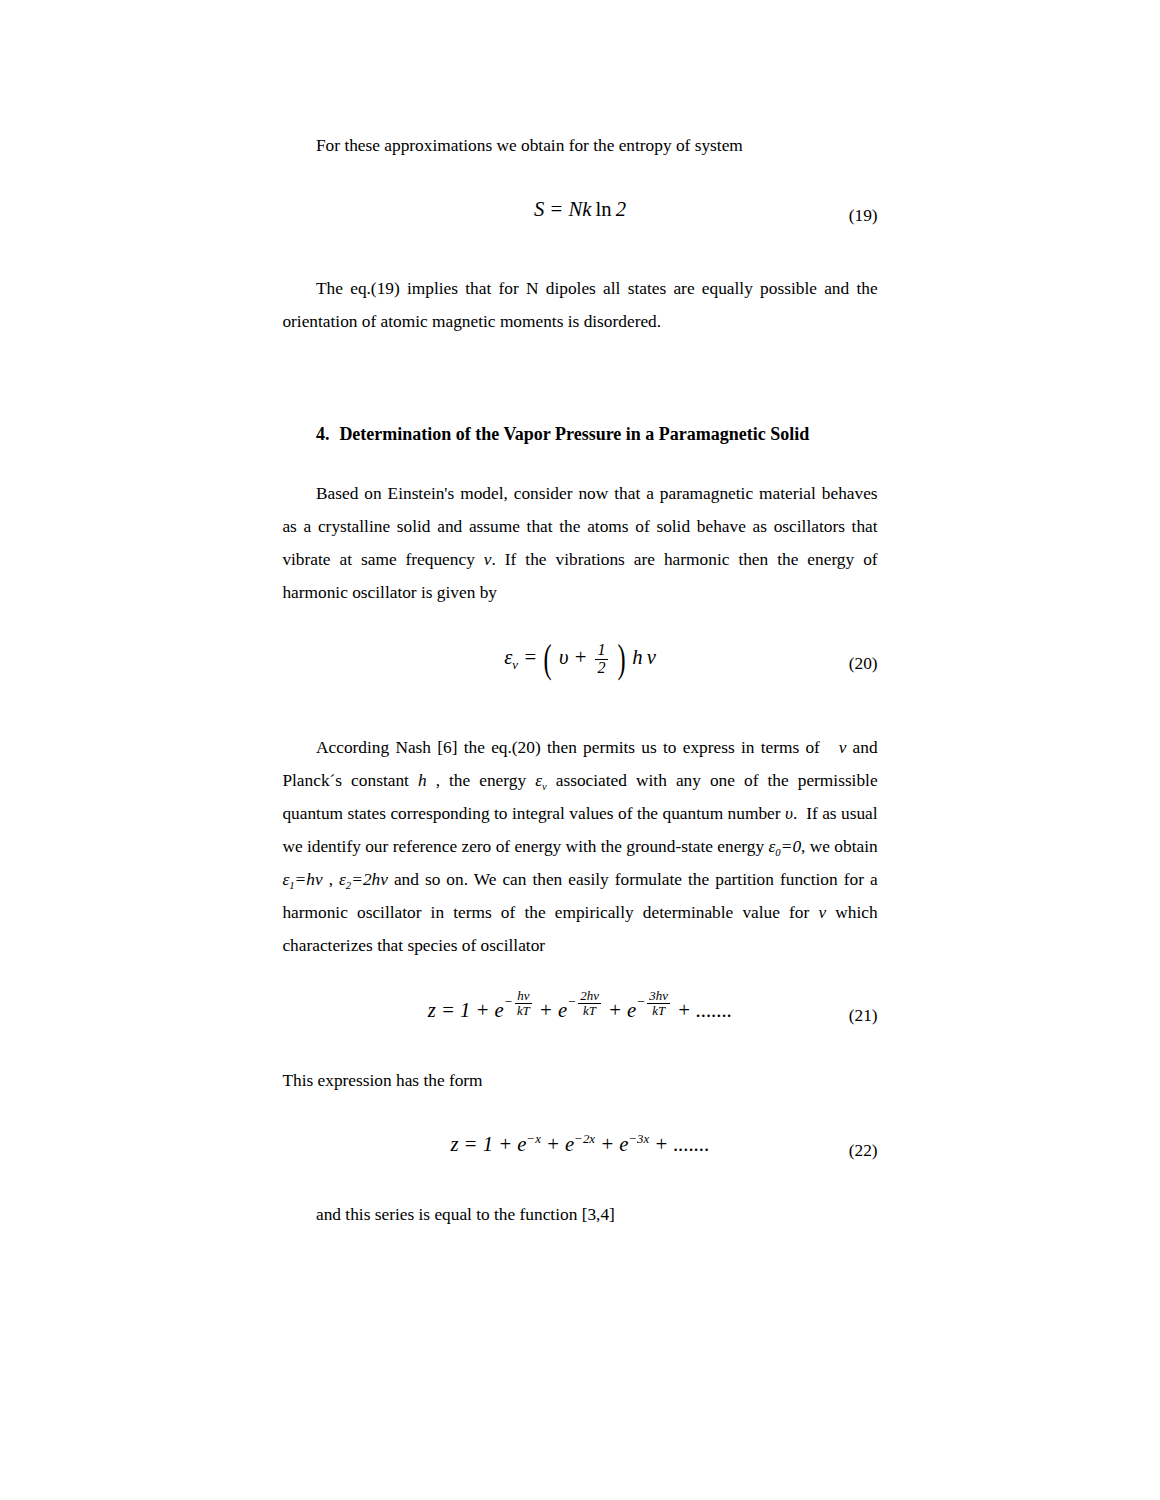For these approximations we obtain for the entropy of system
S = Nk ln 2 (19)
The eq.(19) implies that for N dipoles all states are equally possible and the orientation of atomic magnetic moments is disordered.
4. Determination of the Vapor Pressure in a Paramagnetic Solid
Based on Einstein's model, consider now that a paramagnetic material behaves as a crystalline solid and assume that the atoms of solid behave as oscillators that vibrate at same frequency ν. If the vibrations are harmonic then the energy of harmonic oscillator is given by
εν = ( υ + 12 ) h ν (20)
According Nash [6] the eq.(20) then permits us to express in terms of ν and Planck´s constant h , the energy εν associated with any one of the permissible quantum states corresponding to integral values of the quantum number υ. If as usual we identify our reference zero of energy with the ground-state energy ε0=0, we obtain ε1=hν , ε2=2hν and so on. We can then easily formulate the partition function for a harmonic oscillator in terms of the empirically determinable value for ν which characterizes that species of oscillator
z = 1 + e−hν kT + e−2hν kT + e−3hν kT + ....... (21)
This expression has the form
z = 1 + e−x + e−2x + e−3x + ....... (22)
and this series is equal to the function [3,4]